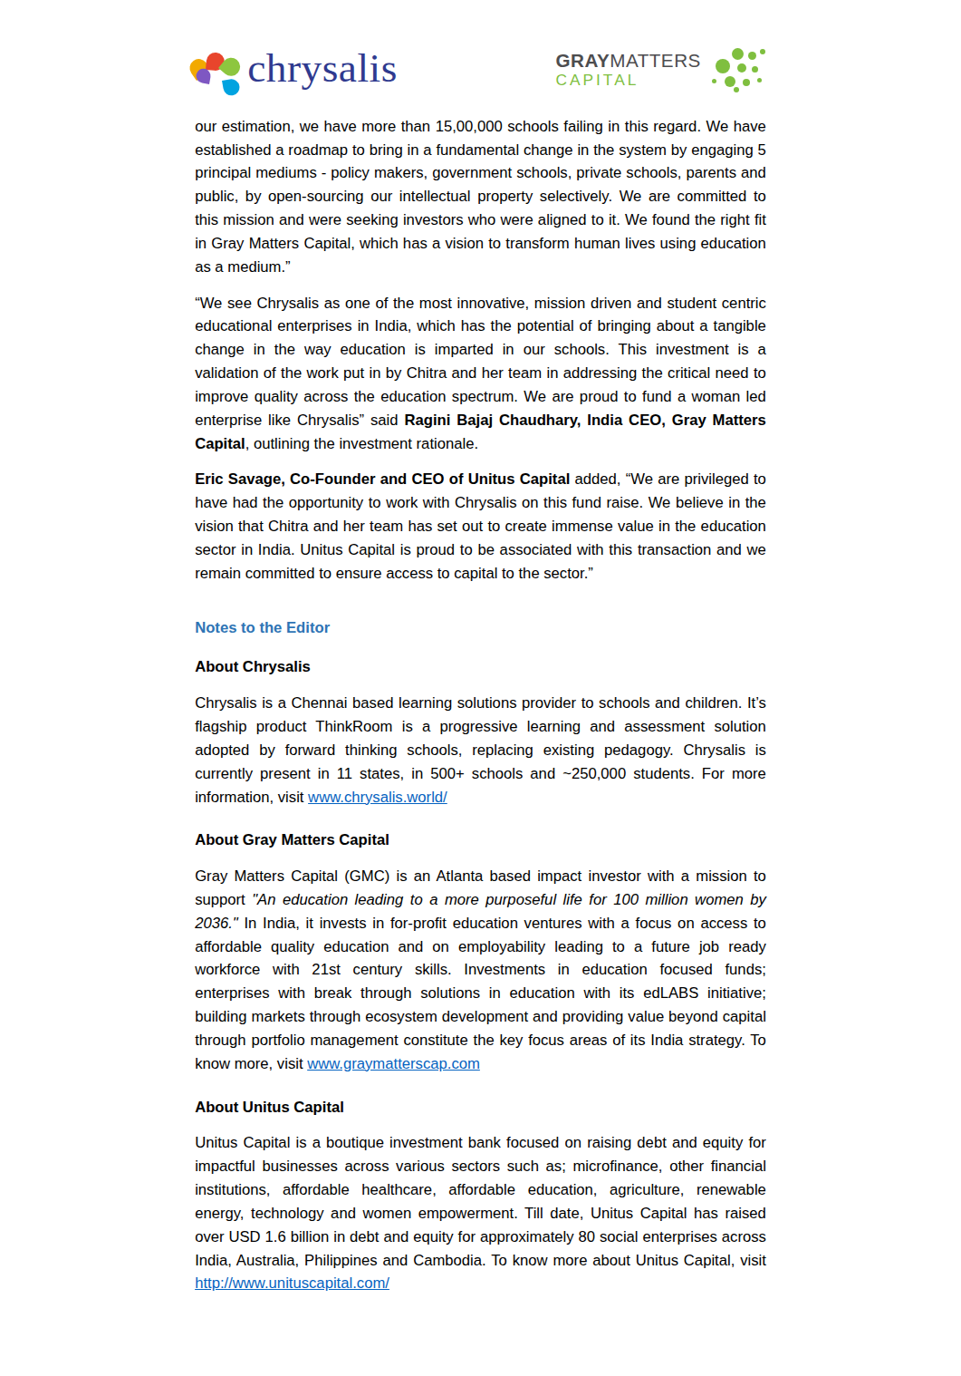chrysalis
GRAY MATTERS CAPITAL
our estimation, we have more than 15,00,000 schools failing in this regard. We have established a roadmap to bring in a fundamental change in the system by engaging 5 principal mediums - policy makers, government schools, private schools, parents and public, by open-sourcing our intellectual property selectively. We are committed to this mission and were seeking investors who were aligned to it. We found the right fit in Gray Matters Capital, which has a vision to transform human lives using education as a medium.”
“We see Chrysalis as one of the most innovative, mission driven and student centric educational enterprises in India, which has the potential of bringing about a tangible change in the way education is imparted in our schools. This investment is a validation of the work put in by Chitra and her team in addressing the critical need to improve quality across the education spectrum. We are proud to fund a woman led enterprise like Chrysalis” said Ragini Bajaj Chaudhary, India CEO, Gray Matters Capital, outlining the investment rationale.
Eric Savage, Co-Founder and CEO of Unitus Capital added, “We are privileged to have had the opportunity to work with Chrysalis on this fund raise. We believe in the vision that Chitra and her team has set out to create immense value in the education sector in India. Unitus Capital is proud to be associated with this transaction and we remain committed to ensure access to capital to the sector.”
Notes to the Editor
About Chrysalis
Chrysalis is a Chennai based learning solutions provider to schools and children. It’s flagship product ThinkRoom is a progressive learning and assessment solution adopted by forward thinking schools, replacing existing pedagogy. Chrysalis is currently present in 11 states, in 500+ schools and ~250,000 students. For more information, visit www.chrysalis.world/
About Gray Matters Capital
Gray Matters Capital (GMC) is an Atlanta based impact investor with a mission to support "An education leading to a more purposeful life for 100 million women by 2036." In India, it invests in for-profit education ventures with a focus on access to affordable quality education and on employability leading to a future job ready workforce with 21st century skills. Investments in education focused funds; enterprises with break through solutions in education with its edLABS initiative; building markets through ecosystem development and providing value beyond capital through portfolio management constitute the key focus areas of its India strategy. To know more, visit www.graymatterscap.com
About Unitus Capital
Unitus Capital is a boutique investment bank focused on raising debt and equity for impactful businesses across various sectors such as; microfinance, other financial institutions, affordable healthcare, affordable education, agriculture, renewable energy, technology and women empowerment. Till date, Unitus Capital has raised over USD 1.6 billion in debt and equity for approximately 80 social enterprises across India, Australia, Philippines and Cambodia. To know more about Unitus Capital, visit http://www.unituscapital.com/